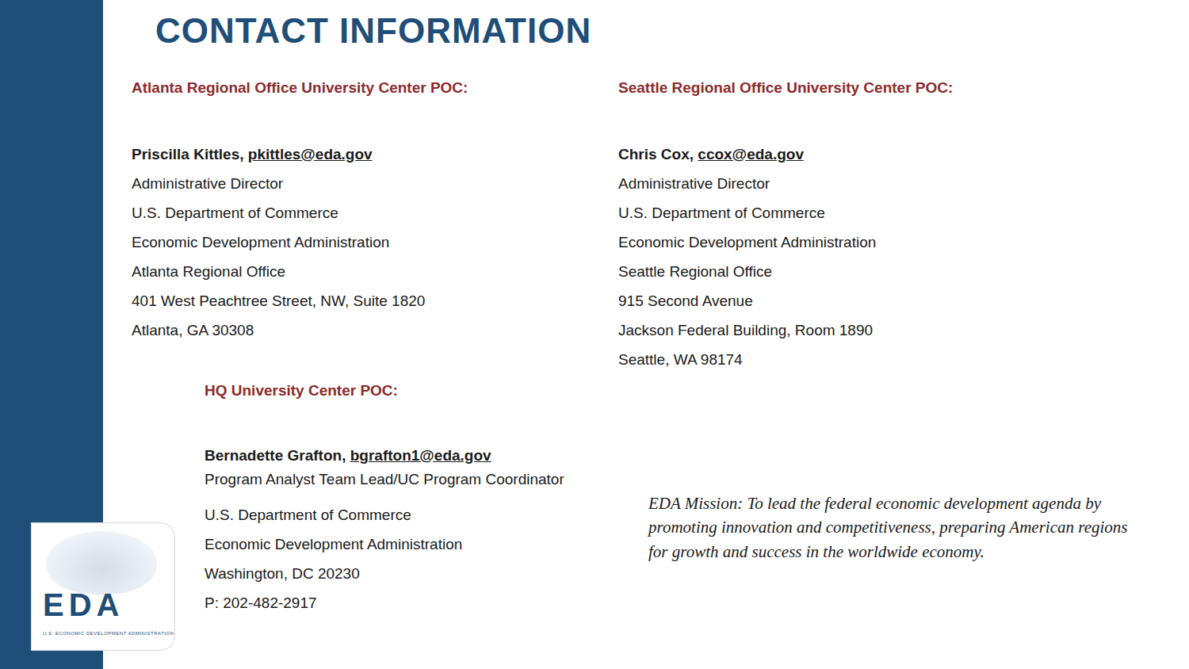CONTACT INFORMATION
Atlanta Regional Office University Center POC:
Seattle Regional Office University Center POC:
Priscilla Kittles, pkittles@eda.gov
Administrative Director
U.S. Department of Commerce
Economic Development Administration
Atlanta Regional Office
401 West Peachtree Street, NW, Suite 1820
Atlanta, GA 30308
Chris Cox, ccox@eda.gov
Administrative Director
U.S. Department of Commerce
Economic Development Administration
Seattle Regional Office
915 Second Avenue
Jackson Federal Building, Room 1890
Seattle, WA 98174
HQ University Center POC:
Bernadette Grafton, bgrafton1@eda.gov Program Analyst Team Lead/UC Program Coordinator U.S. Department of Commerce
Economic Development Administration
Washington, DC 20230
P: 202-482-2917
EDA Mission: To lead the federal economic development agenda by promoting innovation and competitiveness, preparing American regions for growth and success in the worldwide economy.
EDA
U.S. ECONOMIC DEVELOPMENT ADMINISTRATION